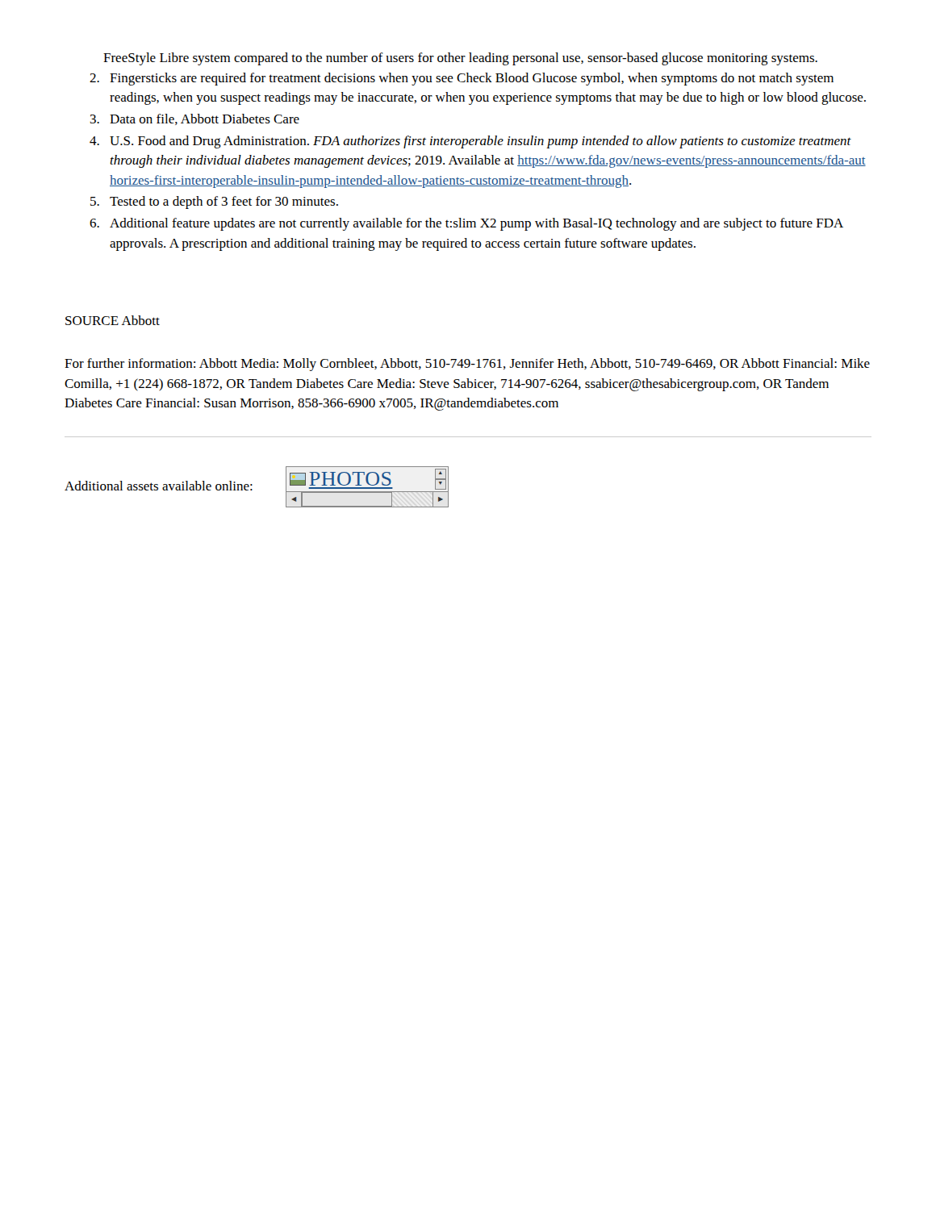FreeStyle Libre system compared to the number of users for other leading personal use, sensor-based glucose monitoring systems.
Fingersticks are required for treatment decisions when you see Check Blood Glucose symbol, when symptoms do not match system readings, when you suspect readings may be inaccurate, or when you experience symptoms that may be due to high or low blood glucose.
Data on file, Abbott Diabetes Care
U.S. Food and Drug Administration. FDA authorizes first interoperable insulin pump intended to allow patients to customize treatment through their individual diabetes management devices; 2019. Available at https://www.fda.gov/news-events/press-announcements/fda-authorizes-first-interoperable-insulin-pump-intended-allow-patients-customize-treatment-through.
Tested to a depth of 3 feet for 30 minutes.
Additional feature updates are not currently available for the t:slim X2 pump with Basal-IQ technology and are subject to future FDA approvals. A prescription and additional training may be required to access certain future software updates.
SOURCE Abbott
For further information: Abbott Media: Molly Cornbleet, Abbott, 510-749-1761, Jennifer Heth, Abbott, 510-749-6469, OR Abbott Financial: Mike Comilla, +1 (224) 668-1872, OR Tandem Diabetes Care Media: Steve Sabicer, 714-907-6264, ssabicer@thesabicergroup.com, OR Tandem Diabetes Care Financial: Susan Morrison, 858-366-6900 x7005, IR@tandemdiabetes.com
Additional assets available online:
PHOTOS
▲
▼
◀
▶